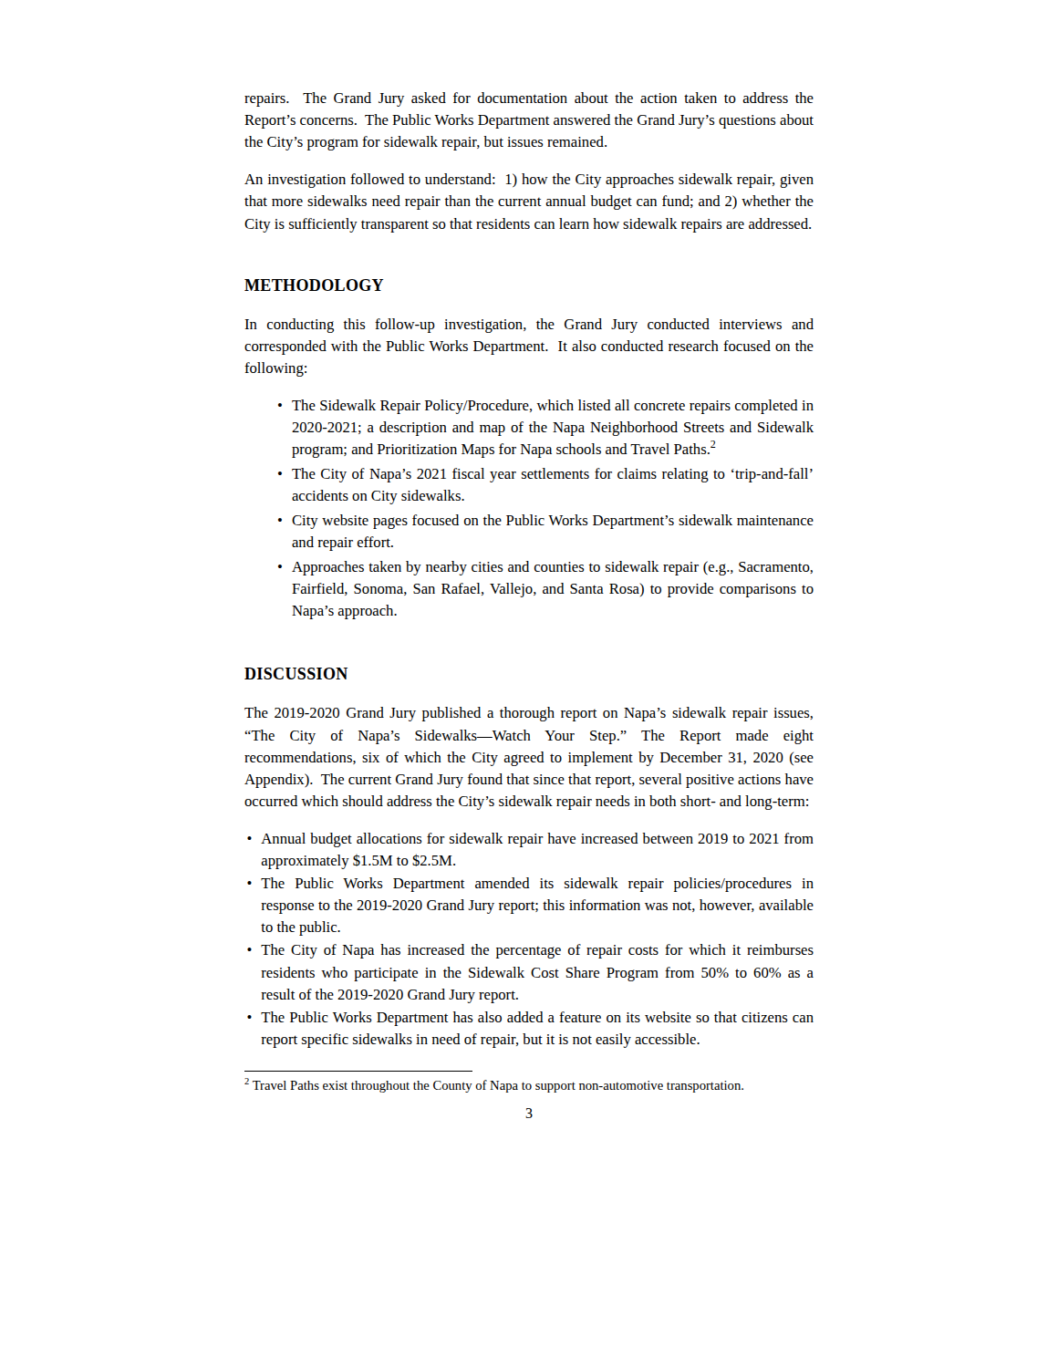repairs. The Grand Jury asked for documentation about the action taken to address the Report’s concerns. The Public Works Department answered the Grand Jury’s questions about the City’s program for sidewalk repair, but issues remained.
An investigation followed to understand: 1) how the City approaches sidewalk repair, given that more sidewalks need repair than the current annual budget can fund; and 2) whether the City is sufficiently transparent so that residents can learn how sidewalk repairs are addressed.
METHODOLOGY
In conducting this follow-up investigation, the Grand Jury conducted interviews and corresponded with the Public Works Department. It also conducted research focused on the following:
The Sidewalk Repair Policy/Procedure, which listed all concrete repairs completed in 2020-2021; a description and map of the Napa Neighborhood Streets and Sidewalk program; and Prioritization Maps for Napa schools and Travel Paths.2
The City of Napa’s 2021 fiscal year settlements for claims relating to ‘trip-and-fall’ accidents on City sidewalks.
City website pages focused on the Public Works Department’s sidewalk maintenance and repair effort.
Approaches taken by nearby cities and counties to sidewalk repair (e.g., Sacramento, Fairfield, Sonoma, San Rafael, Vallejo, and Santa Rosa) to provide comparisons to Napa’s approach.
DISCUSSION
The 2019-2020 Grand Jury published a thorough report on Napa’s sidewalk repair issues, “The City of Napa’s Sidewalks—Watch Your Step.” The Report made eight recommendations, six of which the City agreed to implement by December 31, 2020 (see Appendix). The current Grand Jury found that since that report, several positive actions have occurred which should address the City’s sidewalk repair needs in both short- and long-term:
Annual budget allocations for sidewalk repair have increased between 2019 to 2021 from approximately $1.5M to $2.5M.
The Public Works Department amended its sidewalk repair policies/procedures in response to the 2019-2020 Grand Jury report; this information was not, however, available to the public.
The City of Napa has increased the percentage of repair costs for which it reimburses residents who participate in the Sidewalk Cost Share Program from 50% to 60% as a result of the 2019-2020 Grand Jury report.
The Public Works Department has also added a feature on its website so that citizens can report specific sidewalks in need of repair, but it is not easily accessible.
2 Travel Paths exist throughout the County of Napa to support non-automotive transportation.
3